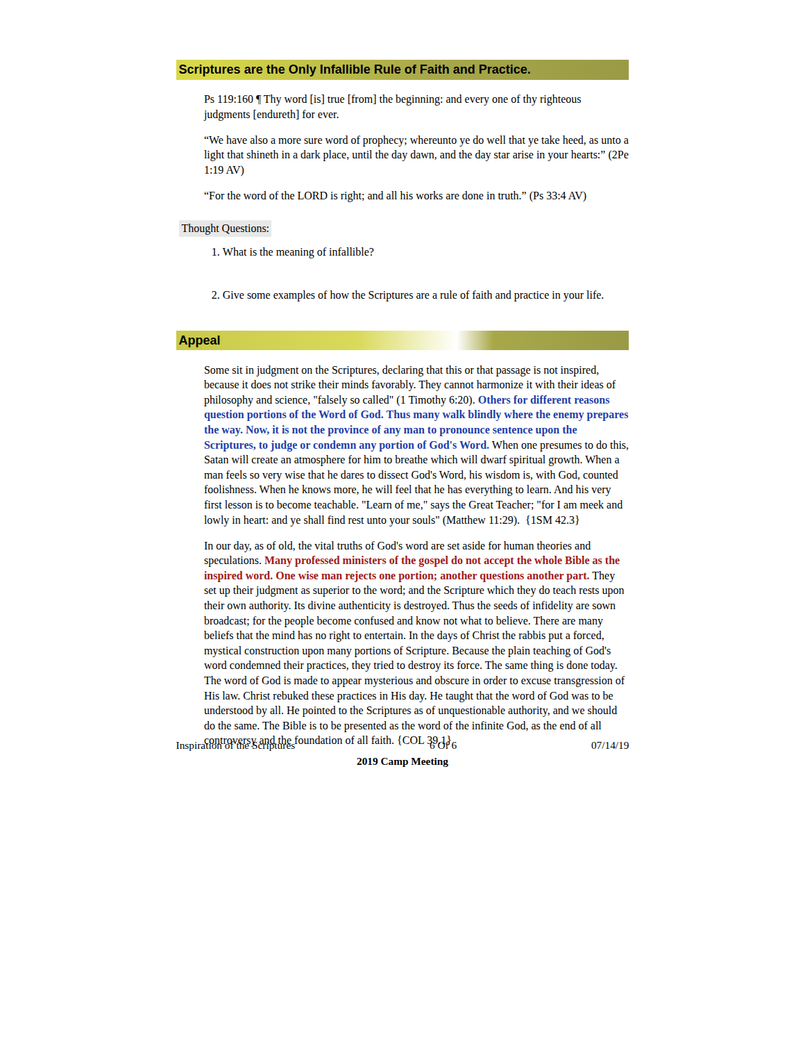Scriptures are the Only Infallible Rule of Faith and Practice.
Ps 119:160 ¶ Thy word [is] true [from] the beginning: and every one of thy righteous judgments [endureth] for ever.
“We have also a more sure word of prophecy; whereunto ye do well that ye take heed, as unto a light that shineth in a dark place, until the day dawn, and the day star arise in your hearts:” (2Pe 1:19 AV)
“For the word of the LORD is right; and all his works are done in truth.” (Ps 33:4 AV)
Thought Questions:
What is the meaning of infallible?
Give some examples of how the Scriptures are a rule of faith and practice in your life.
Appeal
Some sit in judgment on the Scriptures, declaring that this or that passage is not inspired, because it does not strike their minds favorably. They cannot harmonize it with their ideas of philosophy and science, "falsely so called" (1 Timothy 6:20). Others for different reasons question portions of the Word of God. Thus many walk blindly where the enemy prepares the way. Now, it is not the province of any man to pronounce sentence upon the Scriptures, to judge or condemn any portion of God's Word. When one presumes to do this, Satan will create an atmosphere for him to breathe which will dwarf spiritual growth. When a man feels so very wise that he dares to dissect God's Word, his wisdom is, with God, counted foolishness. When he knows more, he will feel that he has everything to learn. And his very first lesson is to become teachable. "Learn of me," says the Great Teacher; "for I am meek and lowly in heart: and ye shall find rest unto your souls" (Matthew 11:29). {1SM 42.3}
In our day, as of old, the vital truths of God's word are set aside for human theories and speculations. Many professed ministers of the gospel do not accept the whole Bible as the inspired word. One wise man rejects one portion; another questions another part. They set up their judgment as superior to the word; and the Scripture which they do teach rests upon their own authority. Its divine authenticity is destroyed. Thus the seeds of infidelity are sown broadcast; for the people become confused and know not what to believe. There are many beliefs that the mind has no right to entertain. In the days of Christ the rabbis put a forced, mystical construction upon many portions of Scripture. Because the plain teaching of God's word condemned their practices, they tried to destroy its force. The same thing is done today. The word of God is made to appear mysterious and obscure in order to excuse transgression of His law. Christ rebuked these practices in His day. He taught that the word of God was to be understood by all. He pointed to the Scriptures as of unquestionable authority, and we should do the same. The Bible is to be presented as the word of the infinite God, as the end of all controversy and the foundation of all faith. {COL 39.1}
Inspiration of the Scriptures 6 Of 6 07/14/19
2019 Camp Meeting